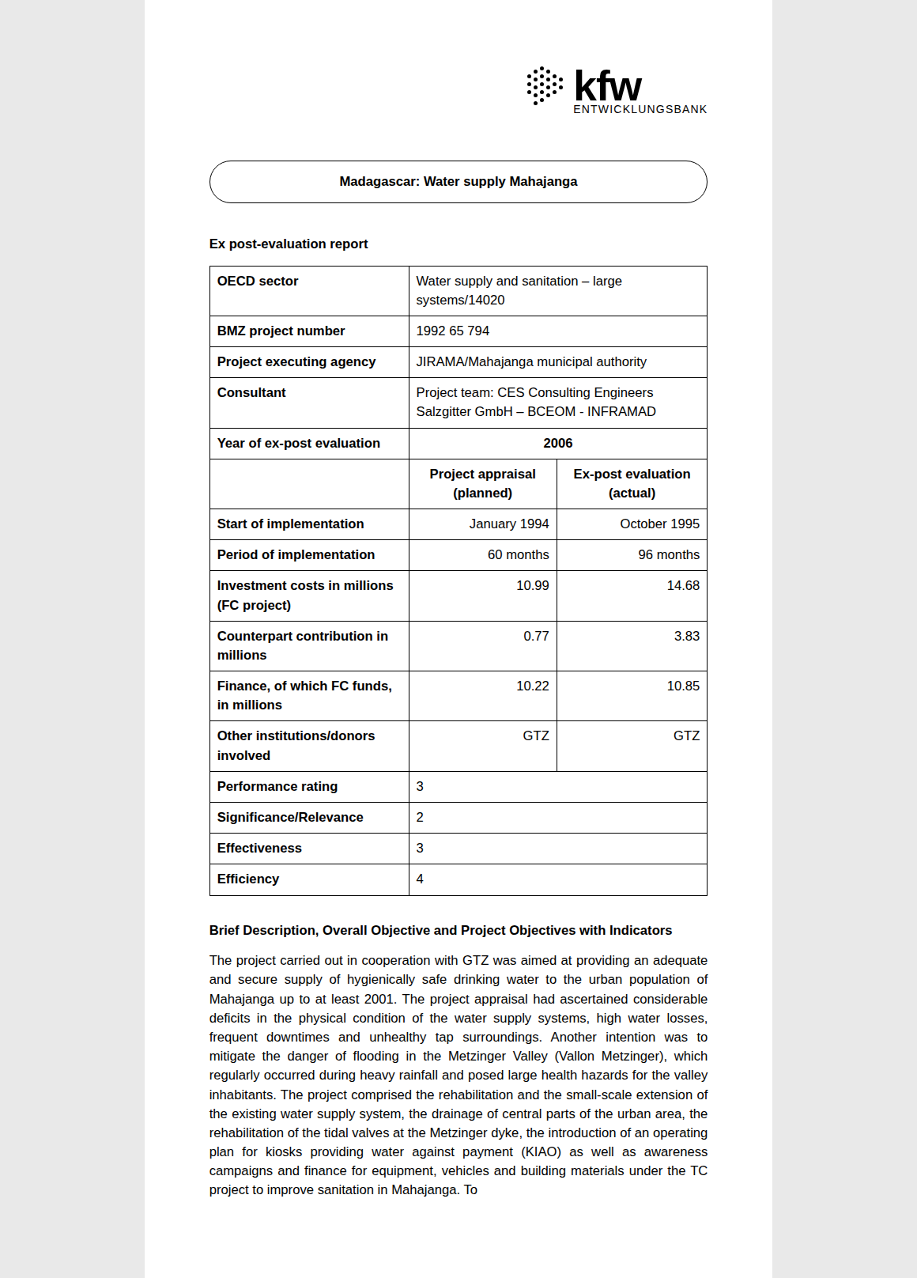kfw
ENTWICKLUNGSBANK
Madagascar: Water supply Mahajanga
Ex post-evaluation report
| OECD sector | Water supply and sanitation – large systems/14020 |
| BMZ project number | 1992 65 794 |
| Project executing agency | JIRAMA/Mahajanga municipal authority |
| Consultant | Project team: CES Consulting Engineers Salzgitter GmbH – BCEOM - INFRAMAD |
| Year of ex-post evaluation | 2006 |
| | Project appraisal (planned) | Ex-post evaluation (actual) |
| Start of implementation | January 1994 | October 1995 |
| Period of implementation | 60 months | 96 months |
| Investment costs in millions (FC project) | 10.99 | 14.68 |
| Counterpart contribution in millions | 0.77 | 3.83 |
| Finance, of which FC funds, in millions | 10.22 | 10.85 |
| Other institutions/donors involved | GTZ | GTZ |
| Performance rating | 3 |
| Significance/Relevance | 2 |
| Effectiveness | 3 |
| Efficiency | 4 |
Brief Description, Overall Objective and Project Objectives with Indicators
The project carried out in cooperation with GTZ was aimed at providing an adequate and secure supply of hygienically safe drinking water to the urban population of Mahajanga up to at least 2001. The project appraisal had ascertained considerable deficits in the physical condition of the water supply systems, high water losses, frequent downtimes and unhealthy tap surroundings. Another intention was to mitigate the danger of flooding in the Metzinger Valley (Vallon Metzinger), which regularly occurred during heavy rainfall and posed large health hazards for the valley inhabitants. The project comprised the rehabilitation and the small-scale extension of the existing water supply system, the drainage of central parts of the urban area, the rehabilitation of the tidal valves at the Metzinger dyke, the introduction of an operating plan for kiosks providing water against payment (KIAO) as well as awareness campaigns and finance for equipment, vehicles and building materials under the TC project to improve sanitation in Mahajanga. To